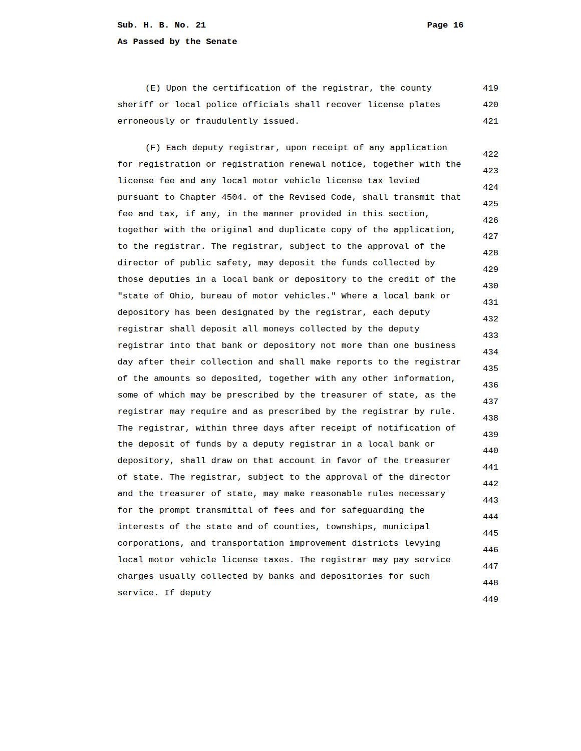Sub. H. B. No. 21
As Passed by the Senate
Page 16
419 420 421 422 423 424 425 426 427 428 429 430 431 432 433 434 435 436 437 438 439 440 441 442 443 444 445 446 447 448 449
(E) Upon the certification of the registrar, the county sheriff or local police officials shall recover license plates erroneously or fraudulently issued.
(F) Each deputy registrar, upon receipt of any application for registration or registration renewal notice, together with the license fee and any local motor vehicle license tax levied pursuant to Chapter 4504. of the Revised Code, shall transmit that fee and tax, if any, in the manner provided in this section, together with the original and duplicate copy of the application, to the registrar. The registrar, subject to the approval of the director of public safety, may deposit the funds collected by those deputies in a local bank or depository to the credit of the "state of Ohio, bureau of motor vehicles." Where a local bank or depository has been designated by the registrar, each deputy registrar shall deposit all moneys collected by the deputy registrar into that bank or depository not more than one business day after their collection and shall make reports to the registrar of the amounts so deposited, together with any other information, some of which may be prescribed by the treasurer of state, as the registrar may require and as prescribed by the registrar by rule. The registrar, within three days after receipt of notification of the deposit of funds by a deputy registrar in a local bank or depository, shall draw on that account in favor of the treasurer of state. The registrar, subject to the approval of the director and the treasurer of state, may make reasonable rules necessary for the prompt transmittal of fees and for safeguarding the interests of the state and of counties, townships, municipal corporations, and transportation improvement districts levying local motor vehicle license taxes. The registrar may pay service charges usually collected by banks and depositories for such service. If deputy